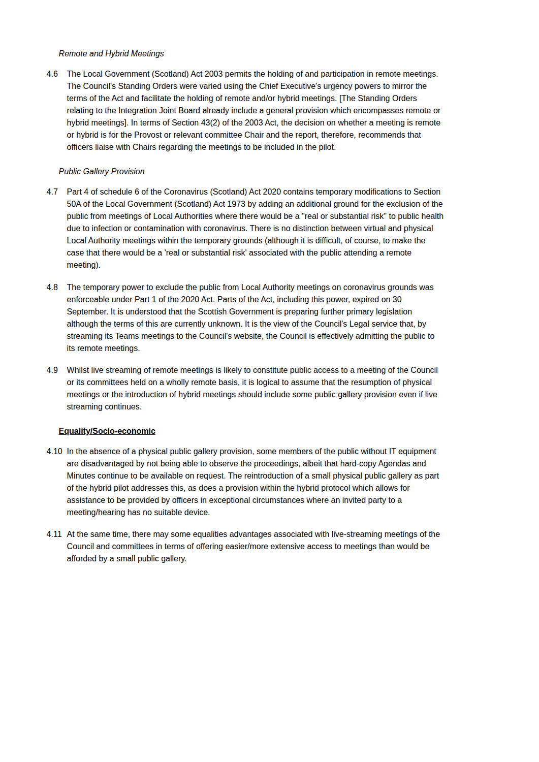Remote and Hybrid Meetings
4.6
The Local Government (Scotland) Act 2003 permits the holding of and participation in remote meetings. The Council's Standing Orders were varied using the Chief Executive's urgency powers to mirror the terms of the Act and facilitate the holding of remote and/or hybrid meetings. [The Standing Orders relating to the Integration Joint Board already include a general provision which encompasses remote or hybrid meetings]. In terms of Section 43(2) of the 2003 Act, the decision on whether a meeting is remote or hybrid is for the Provost or relevant committee Chair and the report, therefore, recommends that officers liaise with Chairs regarding the meetings to be included in the pilot.
Public Gallery Provision
4.7
Part 4 of schedule 6 of the Coronavirus (Scotland) Act 2020 contains temporary modifications to Section 50A of the Local Government (Scotland) Act 1973 by adding an additional ground for the exclusion of the public from meetings of Local Authorities where there would be a "real or substantial risk" to public health due to infection or contamination with coronavirus. There is no distinction between virtual and physical Local Authority meetings within the temporary grounds (although it is difficult, of course, to make the case that there would be a 'real or substantial risk' associated with the public attending a remote meeting).
4.8
The temporary power to exclude the public from Local Authority meetings on coronavirus grounds was enforceable under Part 1 of the 2020 Act. Parts of the Act, including this power, expired on 30 September. It is understood that the Scottish Government is preparing further primary legislation although the terms of this are currently unknown. It is the view of the Council's Legal service that, by streaming its Teams meetings to the Council's website, the Council is effectively admitting the public to its remote meetings.
4.9
Whilst live streaming of remote meetings is likely to constitute public access to a meeting of the Council or its committees held on a wholly remote basis, it is logical to assume that the resumption of physical meetings or the introduction of hybrid meetings should include some public gallery provision even if live streaming continues.
Equality/Socio-economic
4.10
In the absence of a physical public gallery provision, some members of the public without IT equipment are disadvantaged by not being able to observe the proceedings, albeit that hard-copy Agendas and Minutes continue to be available on request. The reintroduction of a small physical public gallery as part of the hybrid pilot addresses this, as does a provision within the hybrid protocol which allows for assistance to be provided by officers in exceptional circumstances where an invited party to a meeting/hearing has no suitable device.
4.11
At the same time, there may some equalities advantages associated with live-streaming meetings of the Council and committees in terms of offering easier/more extensive access to meetings than would be afforded by a small public gallery.